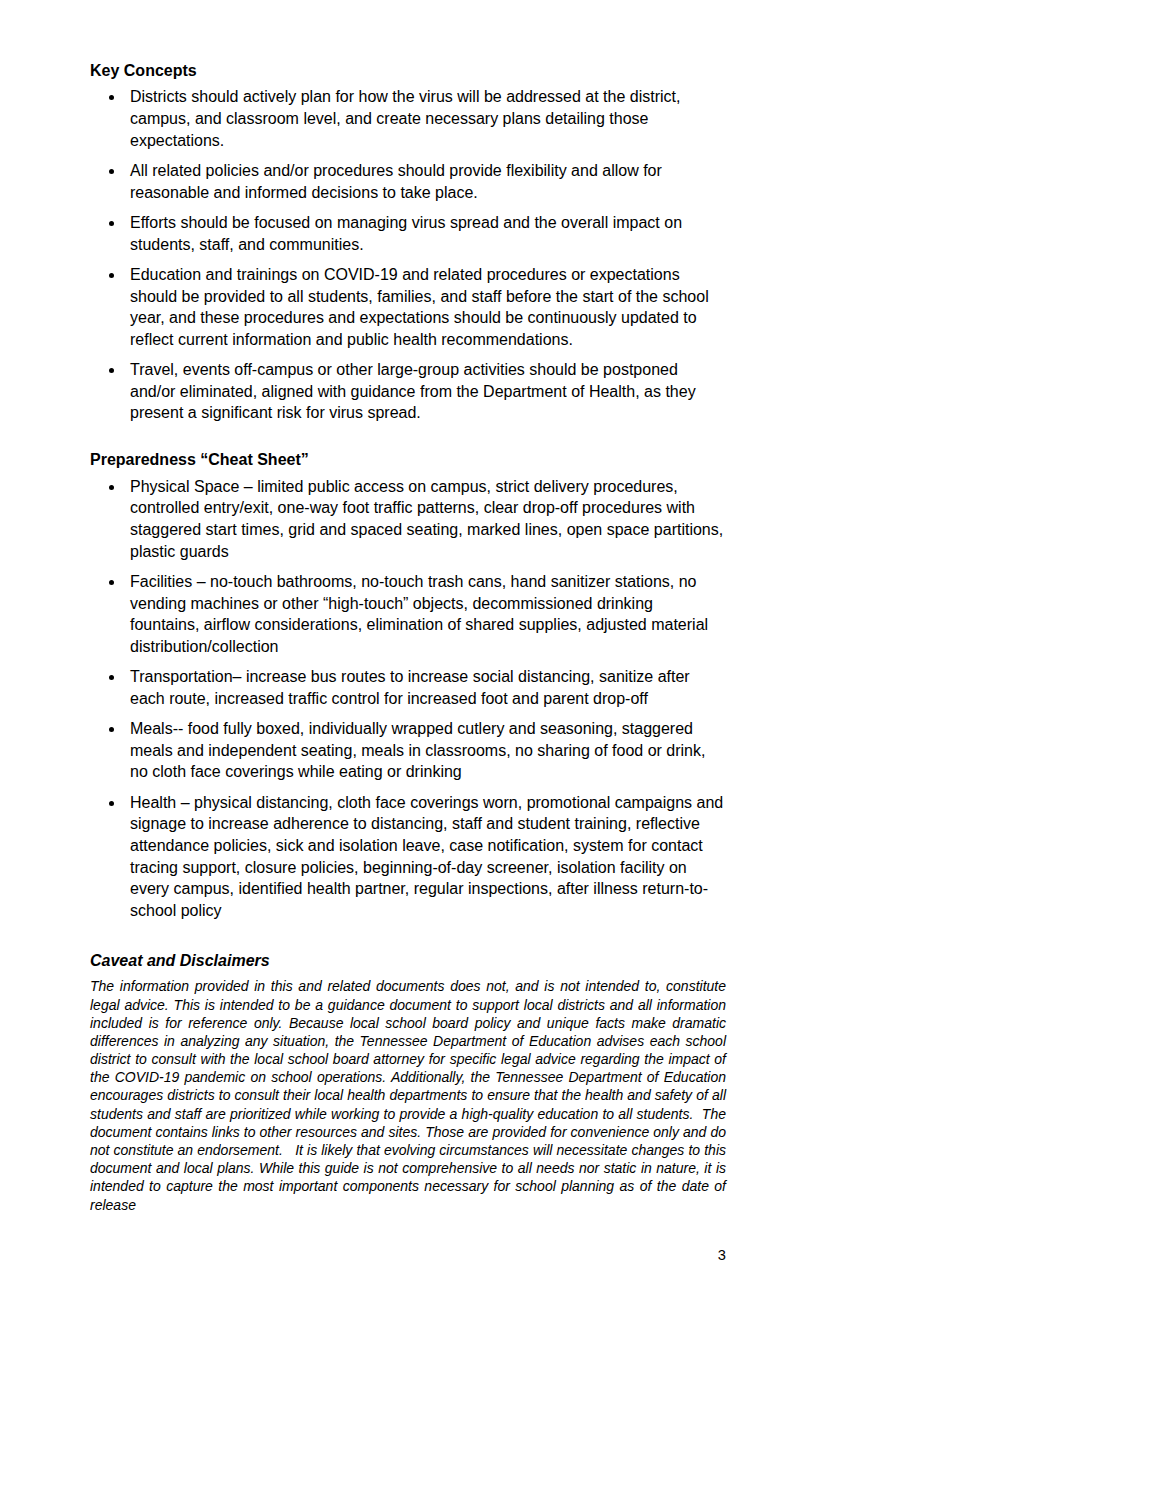Key Concepts
Districts should actively plan for how the virus will be addressed at the district, campus, and classroom level, and create necessary plans detailing those expectations.
All related policies and/or procedures should provide flexibility and allow for reasonable and informed decisions to take place.
Efforts should be focused on managing virus spread and the overall impact on students, staff, and communities.
Education and trainings on COVID-19 and related procedures or expectations should be provided to all students, families, and staff before the start of the school year, and these procedures and expectations should be continuously updated to reflect current information and public health recommendations.
Travel, events off-campus or other large-group activities should be postponed and/or eliminated, aligned with guidance from the Department of Health, as they present a significant risk for virus spread.
Preparedness “Cheat Sheet”
Physical Space – limited public access on campus, strict delivery procedures, controlled entry/exit, one-way foot traffic patterns, clear drop-off procedures with staggered start times, grid and spaced seating, marked lines, open space partitions, plastic guards
Facilities – no-touch bathrooms, no-touch trash cans, hand sanitizer stations, no vending machines or other “high-touch” objects, decommissioned drinking fountains, airflow considerations, elimination of shared supplies, adjusted material distribution/collection
Transportation– increase bus routes to increase social distancing, sanitize after each route, increased traffic control for increased foot and parent drop-off
Meals-- food fully boxed, individually wrapped cutlery and seasoning, staggered meals and independent seating, meals in classrooms, no sharing of food or drink, no cloth face coverings while eating or drinking
Health – physical distancing, cloth face coverings worn, promotional campaigns and signage to increase adherence to distancing, staff and student training, reflective attendance policies, sick and isolation leave, case notification, system for contact tracing support, closure policies, beginning-of-day screener, isolation facility on every campus, identified health partner, regular inspections, after illness return-to-school policy
Caveat and Disclaimers
The information provided in this and related documents does not, and is not intended to, constitute legal advice. This is intended to be a guidance document to support local districts and all information included is for reference only. Because local school board policy and unique facts make dramatic differences in analyzing any situation, the Tennessee Department of Education advises each school district to consult with the local school board attorney for specific legal advice regarding the impact of the COVID-19 pandemic on school operations. Additionally, the Tennessee Department of Education encourages districts to consult their local health departments to ensure that the health and safety of all students and staff are prioritized while working to provide a high-quality education to all students. The document contains links to other resources and sites. Those are provided for convenience only and do not constitute an endorsement. It is likely that evolving circumstances will necessitate changes to this document and local plans. While this guide is not comprehensive to all needs nor static in nature, it is intended to capture the most important components necessary for school planning as of the date of release
3